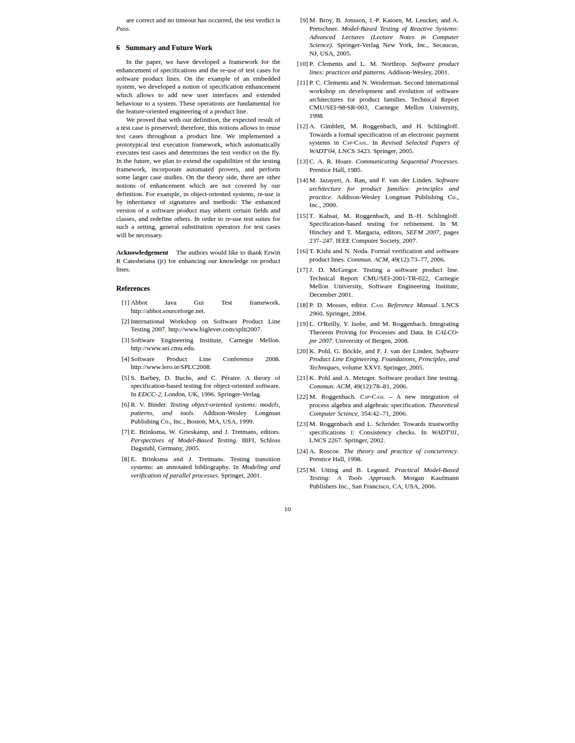are correct and no timeout has occurred, the test verdict is Pass.
6 Summary and Future Work
In the paper, we have developed a framework for the enhancement of specifications and the re-use of test cases for software product lines. On the example of an embedded system, we developed a notion of specification enhancement which allows to add new user interfaces and extended behaviour to a system. These operations are fundamental for the feature-oriented engineering of a product line.
We proved that with our definition, the expected result of a test case is preserved; therefore, this notions allows to reuse test cases throughout a product line. We implemented a prototypical test execution framework, which automatically executes test cases and determines the test verdict on the fly. In the future, we plan to extend the capabilities of the testing framework, incorporate automated provers, and perform some larger case studies. On the theory side, there are other notions of enhancement which are not covered by our definition. For example, in object-oriented systems, re-use is by inheritance of signatures and methods: The enhanced version of a software product may inherit certain fields and classes, and redefine others. In order to re-use test suites for such a setting, general substitution operators for test cases will be necessary.
Acknowledgement The authors would like to thank Erwin R Catesbeiana (jr) for enhancing our knowledge on product lines.
References
Abbot Java Gui Test framework. http://abbot.sourceforge.net.
International Workshop on Software Product Line Testing 2007. http://www.biglever.com/split2007.
Software Engineering Institute, Carnegie Mellon. http://www.sei.cmu.edu.
Software Product Line Conference 2008. http://www.lero.ie/SPLC2008.
S. Barbey, D. Buchs, and C. Péraire. A theory of specification-based testing for object-oriented software. In EDCC-2, London, UK, 1996. Springer-Verlag.
R. V. Binder. Testing object-oriented systems: models, patterns, and tools. Addison-Wesley Longman Publishing Co., Inc., Boston, MA, USA, 1999.
E. Brinksma, W. Grieskamp, and J. Tretmans, editors. Perspectives of Model-Based Testing. IBFI, Schloss Dagstuhl, Germany, 2005.
E. Brinksma and J. Tretmans. Testing transition systems: an annotated bibliography. In Modeling and verification of parallel processes. Springer, 2001.
M. Broy, B. Jonsson, J.-P. Katoen, M. Leucker, and A. Pretschner. Model-Based Testing of Reactive Systems: Advanced Lectures (Lecture Notes in Computer Science). Springer-Verlag New York, Inc., Secaucus, NJ, USA, 2005.
P. Clements and L. M. Northrop. Software product lines: practices and patterns. Addison-Wesley, 2001.
P. C. Clements and N. Weiderman. Second international workshop on development and evolution of software architectures for product families. Technical Report CMU/SEI-98-SR-003, Carnegie Mellon University, 1998.
A. Gimblett, M. Roggenbach, and H. Schlingloff. Towards a formal specification of an electronic payment systems in Csp-Casl. In Revised Selected Papers of WADT'04, LNCS 3423. Springer, 2005.
C. A. R. Hoare. Communicating Sequential Processes. Prentice Hall, 1985.
M. Jazayeri, A. Ran, and F. van der Linden. Software architecture for product families: principles and practice. Addison-Wesley Longman Publishing Co., Inc., 2000.
T. Kahsai, M. Roggenbach, and B.-H. Schlingloff. Specification-based testing for refinement. In M. Hinchey and T. Margaria, editors, SEFM 2007, pages 237–247. IEEE Computer Society, 2007.
T. Kishi and N. Noda. Formal verification and software product lines. Commun. ACM, 49(12):73–77, 2006.
J. D. McGregor. Testing a software product line. Technical Report CMU/SEI-2001-TR-022, Carnegie Mellon University, Software Engineering Institute, December 2001.
P. D. Mosses, editor. Casl Reference Manual. LNCS 2960. Springer, 2004.
L. O'Reilly, Y. Isobe, and M. Roggenbach. Integrating Theorem Proving for Processes and Data. In CALCO-jnr 2007. University of Bergen, 2008.
K. Pohl, G. Böckle, and F. J. van der Linden. Software Product Line Engineering. Foundations, Principles, and Techniques, volume XXVI. Springer, 2005.
K. Pohl and A. Metzger. Software product line testing. Commun. ACM, 49(12):78–81, 2006.
M. Roggenbach. Csp-Casl – A new integration of process algebra and algebraic specification. Theoretical Computer Science, 354:42–71, 2006.
M. Roggenbach and L. Schröder. Towards trustworthy specifications i: Consistency checks. In WADT'01, LNCS 2267. Springer, 2002.
A. Roscoe. The theory and practice of concurrency. Prentice Hall, 1998.
M. Utting and B. Legeard. Practical Model-Based Testing: A Tools Approach. Morgan Kaufmann Publishers Inc., San Francisco, CA, USA, 2006.
10